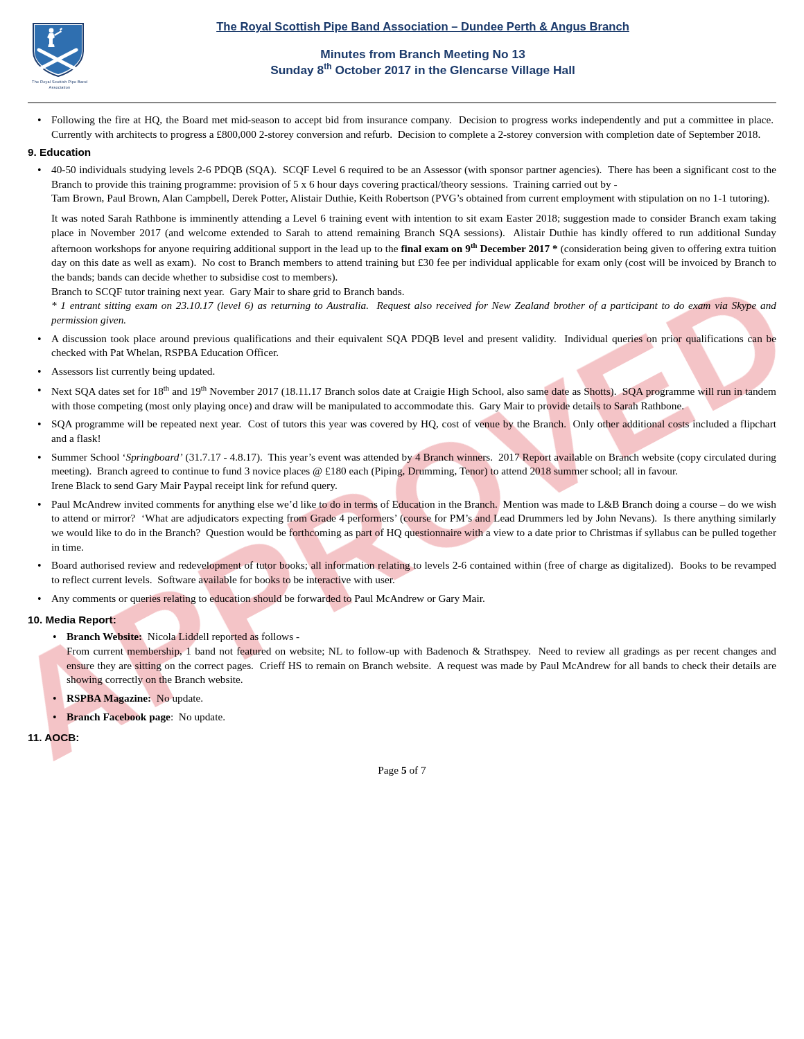APPROVED
The Royal Scottish Pipe Band Association
The Royal Scottish Pipe Band Association – Dundee Perth & Angus Branch
Minutes from Branch Meeting No 13
Sunday 8th October 2017 in the Glencarse Village Hall
Following the fire at HQ, the Board met mid-season to accept bid from insurance company. Decision to progress works independently and put a committee in place. Currently with architects to progress a £800,000 2-storey conversion and refurb. Decision to complete a 2-storey conversion with completion date of September 2018.
Education
40-50 individuals studying levels 2-6 PDQB (SQA). SCQF Level 6 required to be an Assessor (with sponsor partner agencies). There has been a significant cost to the Branch to provide this training programme: provision of 5 x 6 hour days covering practical/theory sessions. Training carried out by -
Tam Brown, Paul Brown, Alan Campbell, Derek Potter, Alistair Duthie, Keith Robertson (PVG’s obtained from current employment with stipulation on no 1-1 tutoring).
It was noted Sarah Rathbone is imminently attending a Level 6 training event with intention to sit exam Easter 2018; suggestion made to consider Branch exam taking place in November 2017 (and welcome extended to Sarah to attend remaining Branch SQA sessions). Alistair Duthie has kindly offered to run additional Sunday afternoon workshops for anyone requiring additional support in the lead up to the final exam on 9th December 2017 * (consideration being given to offering extra tuition day on this date as well as exam). No cost to Branch members to attend training but £30 fee per individual applicable for exam only (cost will be invoiced by Branch to the bands; bands can decide whether to subsidise cost to members).
Branch to SCQF tutor training next year. Gary Mair to share grid to Branch bands.
* 1 entrant sitting exam on 23.10.17 (level 6) as returning to Australia. Request also received for New Zealand brother of a participant to do exam via Skype and permission given.
A discussion took place around previous qualifications and their equivalent SQA PDQB level and present validity. Individual queries on prior qualifications can be checked with Pat Whelan, RSPBA Education Officer.
Assessors list currently being updated.
Next SQA dates set for 18th and 19th November 2017 (18.11.17 Branch solos date at Craigie High School, also same date as Shotts). SQA programme will run in tandem with those competing (most only playing once) and draw will be manipulated to accommodate this. Gary Mair to provide details to Sarah Rathbone.
SQA programme will be repeated next year. Cost of tutors this year was covered by HQ, cost of venue by the Branch. Only other additional costs included a flipchart and a flask!
Summer School ‘Springboard’ (31.7.17 - 4.8.17). This year’s event was attended by 4 Branch winners. 2017 Report available on Branch website (copy circulated during meeting). Branch agreed to continue to fund 3 novice places @ £180 each (Piping, Drumming, Tenor) to attend 2018 summer school; all in favour.
Irene Black to send Gary Mair Paypal receipt link for refund query.
Paul McAndrew invited comments for anything else we’d like to do in terms of Education in the Branch. Mention was made to L&B Branch doing a course – do we wish to attend or mirror? ‘What are adjudicators expecting from Grade 4 performers’ (course for PM’s and Lead Drummers led by John Nevans). Is there anything similarly we would like to do in the Branch? Question would be forthcoming as part of HQ questionnaire with a view to a date prior to Christmas if syllabus can be pulled together in time.
Board authorised review and redevelopment of tutor books; all information relating to levels 2-6 contained within (free of charge as digitalized). Books to be revamped to reflect current levels. Software available for books to be interactive with user.
Any comments or queries relating to education should be forwarded to Paul McAndrew or Gary Mair.
Media Report:
Branch Website: Nicola Liddell reported as follows -
From current membership, 1 band not featured on website; NL to follow-up with Badenoch & Strathspey. Need to review all gradings as per recent changes and ensure they are sitting on the correct pages. Crieff HS to remain on Branch website. A request was made by Paul McAndrew for all bands to check their details are showing correctly on the Branch website.
RSPBA Magazine: No update.
Branch Facebook page: No update.
AOCB:
Page 5 of 7